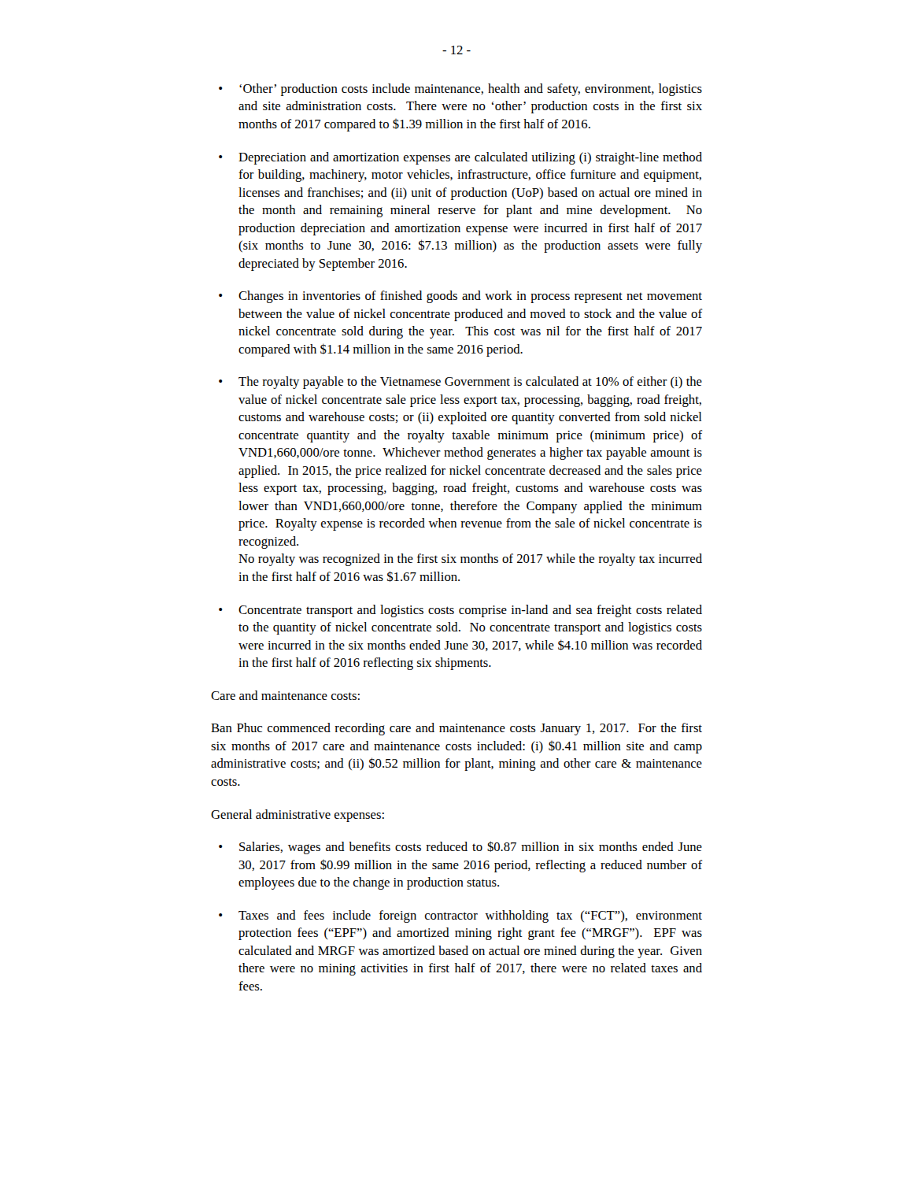- 12 -
‘Other’ production costs include maintenance, health and safety, environment, logistics and site administration costs. There were no ‘other’ production costs in the first six months of 2017 compared to $1.39 million in the first half of 2016.
Depreciation and amortization expenses are calculated utilizing (i) straight-line method for building, machinery, motor vehicles, infrastructure, office furniture and equipment, licenses and franchises; and (ii) unit of production (UoP) based on actual ore mined in the month and remaining mineral reserve for plant and mine development. No production depreciation and amortization expense were incurred in first half of 2017 (six months to June 30, 2016: $7.13 million) as the production assets were fully depreciated by September 2016.
Changes in inventories of finished goods and work in process represent net movement between the value of nickel concentrate produced and moved to stock and the value of nickel concentrate sold during the year. This cost was nil for the first half of 2017 compared with $1.14 million in the same 2016 period.
The royalty payable to the Vietnamese Government is calculated at 10% of either (i) the value of nickel concentrate sale price less export tax, processing, bagging, road freight, customs and warehouse costs; or (ii) exploited ore quantity converted from sold nickel concentrate quantity and the royalty taxable minimum price (minimum price) of VND1,660,000/ore tonne. Whichever method generates a higher tax payable amount is applied. In 2015, the price realized for nickel concentrate decreased and the sales price less export tax, processing, bagging, road freight, customs and warehouse costs was lower than VND1,660,000/ore tonne, therefore the Company applied the minimum price. Royalty expense is recorded when revenue from the sale of nickel concentrate is recognized.
No royalty was recognized in the first six months of 2017 while the royalty tax incurred in the first half of 2016 was $1.67 million.
Concentrate transport and logistics costs comprise in-land and sea freight costs related to the quantity of nickel concentrate sold. No concentrate transport and logistics costs were incurred in the six months ended June 30, 2017, while $4.10 million was recorded in the first half of 2016 reflecting six shipments.
Care and maintenance costs:
Ban Phuc commenced recording care and maintenance costs January 1, 2017. For the first six months of 2017 care and maintenance costs included: (i) $0.41 million site and camp administrative costs; and (ii) $0.52 million for plant, mining and other care & maintenance costs.
General administrative expenses:
Salaries, wages and benefits costs reduced to $0.87 million in six months ended June 30, 2017 from $0.99 million in the same 2016 period, reflecting a reduced number of employees due to the change in production status.
Taxes and fees include foreign contractor withholding tax (“FCT”), environment protection fees (“EPF”) and amortized mining right grant fee (“MRGF”). EPF was calculated and MRGF was amortized based on actual ore mined during the year. Given there were no mining activities in first half of 2017, there were no related taxes and fees.